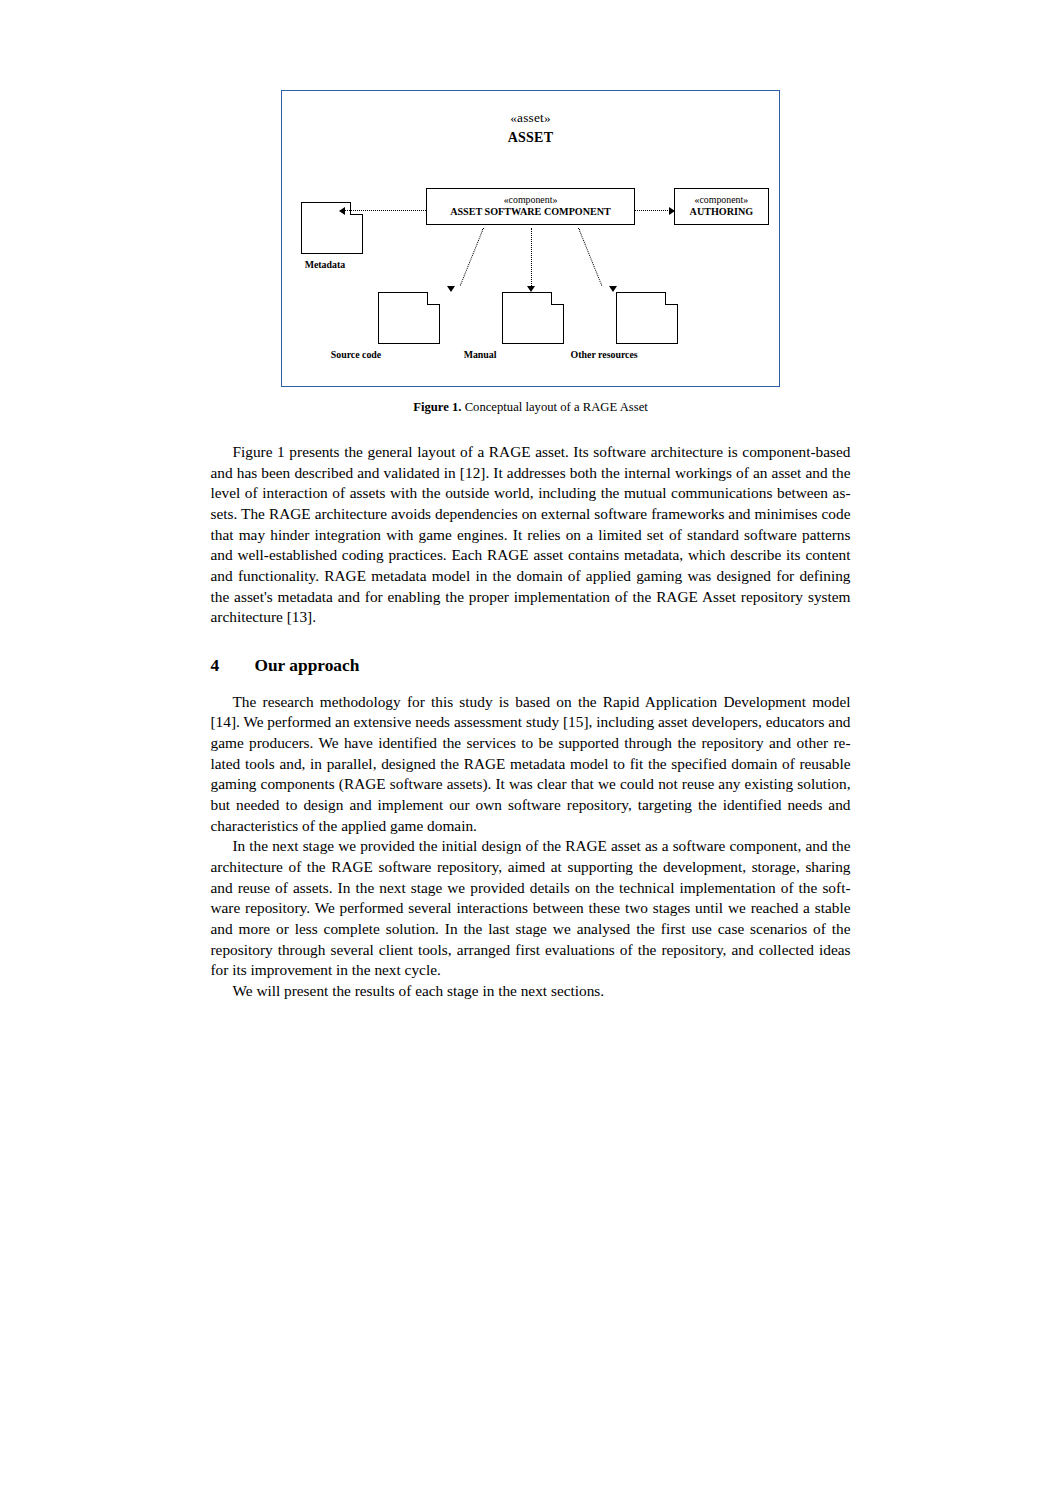«asset» ASSET
«component» ASSET SOFTWARE COMPONENT
«component» AUTHORING
Metadata
Source code
Manual
Other resources
Figure 1. Conceptual layout of a RAGE Asset
Figure 1 presents the general layout of a RAGE asset. Its software architecture is component-based and has been described and validated in [12]. It addresses both the internal workings of an asset and the level of interaction of assets with the outside world, including the mutual communications between assets. The RAGE architecture avoids dependencies on external software frameworks and minimises code that may hinder integration with game engines. It relies on a limited set of standard software patterns and well-established coding practices. Each RAGE asset contains metadata, which describe its content and functionality. RAGE metadata model in the domain of applied gaming was designed for defining the asset's metadata and for enabling the proper implementation of the RAGE Asset repository system architecture [13].
4 Our approach
The research methodology for this study is based on the Rapid Application Development model [14]. We performed an extensive needs assessment study [15], including asset developers, educators and game producers. We have identified the services to be supported through the repository and other related tools and, in parallel, designed the RAGE metadata model to fit the specified domain of reusable gaming components (RAGE software assets). It was clear that we could not reuse any existing solution, but needed to design and implement our own software repository, targeting the identified needs and characteristics of the applied game domain.
In the next stage we provided the initial design of the RAGE asset as a software component, and the architecture of the RAGE software repository, aimed at supporting the development, storage, sharing and reuse of assets. In the next stage we provided details on the technical implementation of the software repository. We performed several interactions between these two stages until we reached a stable and more or less complete solution. In the last stage we analysed the first use case scenarios of the repository through several client tools, arranged first evaluations of the repository, and collected ideas for its improvement in the next cycle.
We will present the results of each stage in the next sections.